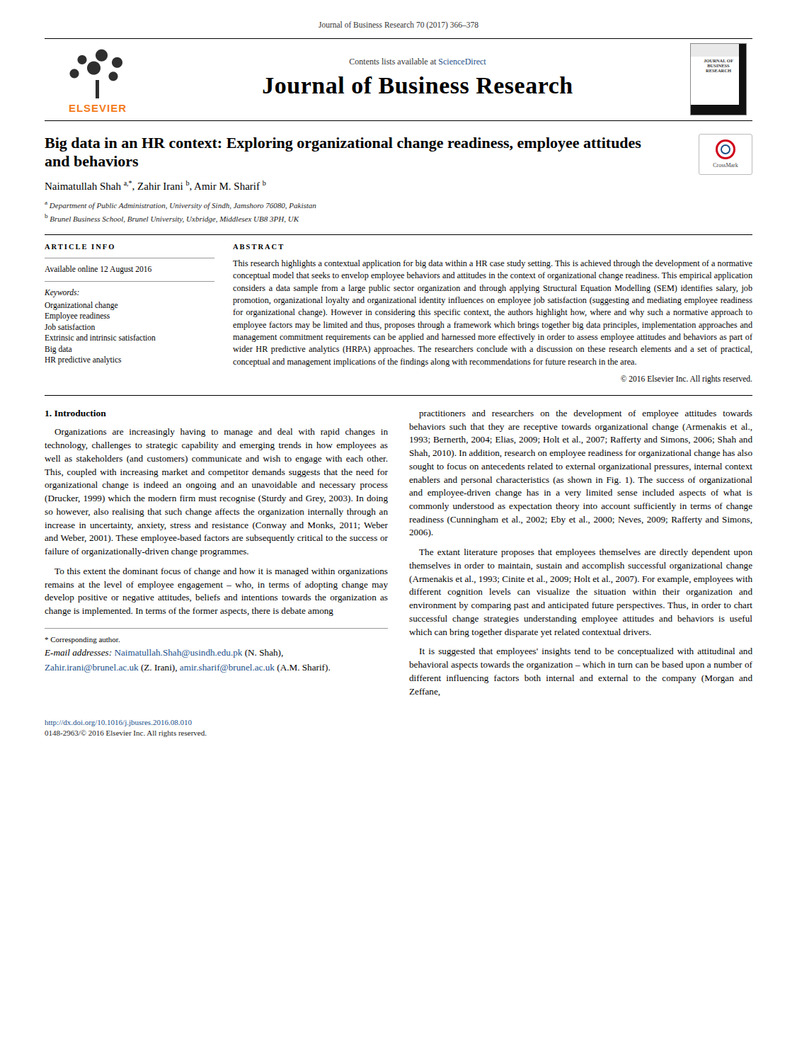Journal of Business Research 70 (2017) 366–378
ELSEVIER
Contents lists available at ScienceDirect
Journal of Business Research
JOURNAL OF
BUSINESS
RESEARCH
CrossMark
Big data in an HR context: Exploring organizational change readiness, employee attitudes and behaviors
Naimatullah Shah a,*, Zahir Irani b, Amir M. Sharif b
a Department of Public Administration, University of Sindh, Jamshoro 76080, Pakistan
b Brunel Business School, Brunel University, Uxbridge, Middlesex UB8 3PH, UK
Article info
Available online 12 August 2016
Keywords:
Organizational change
Employee readiness
Job satisfaction
Extrinsic and intrinsic satisfaction
Big data
HR predictive analytics
Abstract
This research highlights a contextual application for big data within a HR case study setting. This is achieved through the development of a normative conceptual model that seeks to envelop employee behaviors and attitudes in the context of organizational change readiness. This empirical application considers a data sample from a large public sector organization and through applying Structural Equation Modelling (SEM) identifies salary, job promotion, organizational loyalty and organizational identity influences on employee job satisfaction (suggesting and mediating employee readiness for organizational change). However in considering this specific context, the authors highlight how, where and why such a normative approach to employee factors may be limited and thus, proposes through a framework which brings together big data principles, implementation approaches and management commitment requirements can be applied and harnessed more effectively in order to assess employee attitudes and behaviors as part of wider HR predictive analytics (HRPA) approaches. The researchers conclude with a discussion on these research elements and a set of practical, conceptual and management implications of the findings along with recommendations for future research in the area.
© 2016 Elsevier Inc. All rights reserved.
1. Introduction
Organizations are increasingly having to manage and deal with rapid changes in technology, challenges to strategic capability and emerging trends in how employees as well as stakeholders (and customers) communicate and wish to engage with each other. This, coupled with increasing market and competitor demands suggests that the need for organizational change is indeed an ongoing and an unavoidable and necessary process (Drucker, 1999) which the modern firm must recognise (Sturdy and Grey, 2003). In doing so however, also realising that such change affects the organization internally through an increase in uncertainty, anxiety, stress and resistance (Conway and Monks, 2011; Weber and Weber, 2001). These employee-based factors are subsequently critical to the success or failure of organizationally-driven change programmes.
To this extent the dominant focus of change and how it is managed within organizations remains at the level of employee engagement – who, in terms of adopting change may develop positive or negative attitudes, beliefs and intentions towards the organization as change is implemented. In terms of the former aspects, there is debate among
* Corresponding author.
E-mail addresses: Naimatullah.Shah@usindh.edu.pk (N. Shah),
Zahir.irani@brunel.ac.uk (Z. Irani), amir.sharif@brunel.ac.uk (A.M. Sharif).
practitioners and researchers on the development of employee attitudes towards behaviors such that they are receptive towards organizational change (Armenakis et al., 1993; Bernerth, 2004; Elias, 2009; Holt et al., 2007; Rafferty and Simons, 2006; Shah and Shah, 2010). In addition, research on employee readiness for organizational change has also sought to focus on antecedents related to external organizational pressures, internal context enablers and personal characteristics (as shown in Fig. 1). The success of organizational and employee-driven change has in a very limited sense included aspects of what is commonly understood as expectation theory into account sufficiently in terms of change readiness (Cunningham et al., 2002; Eby et al., 2000; Neves, 2009; Rafferty and Simons, 2006).
The extant literature proposes that employees themselves are directly dependent upon themselves in order to maintain, sustain and accomplish successful organizational change (Armenakis et al., 1993; Cinite et al., 2009; Holt et al., 2007). For example, employees with different cognition levels can visualize the situation within their organization and environment by comparing past and anticipated future perspectives. Thus, in order to chart successful change strategies understanding employee attitudes and behaviors is useful which can bring together disparate yet related contextual drivers.
It is suggested that employees' insights tend to be conceptualized with attitudinal and behavioral aspects towards the organization – which in turn can be based upon a number of different influencing factors both internal and external to the company (Morgan and Zeffane,
http://dx.doi.org/10.1016/j.jbusres.2016.08.010
0148-2963/© 2016 Elsevier Inc. All rights reserved.